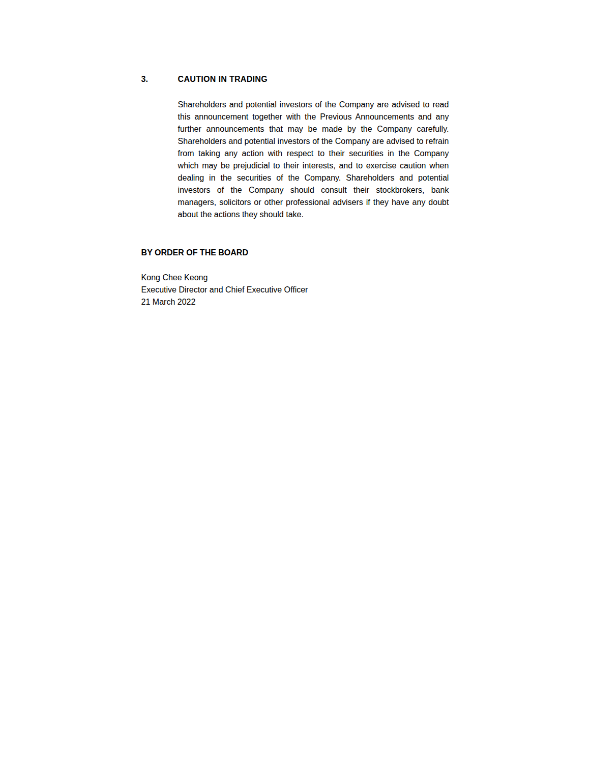3.
CAUTION IN TRADING
Shareholders and potential investors of the Company are advised to read this announcement together with the Previous Announcements and any further announcements that may be made by the Company carefully. Shareholders and potential investors of the Company are advised to refrain from taking any action with respect to their securities in the Company which may be prejudicial to their interests, and to exercise caution when dealing in the securities of the Company. Shareholders and potential investors of the Company should consult their stockbrokers, bank managers, solicitors or other professional advisers if they have any doubt about the actions they should take.
BY ORDER OF THE BOARD
Kong Chee Keong
Executive Director and Chief Executive Officer
21 March 2022